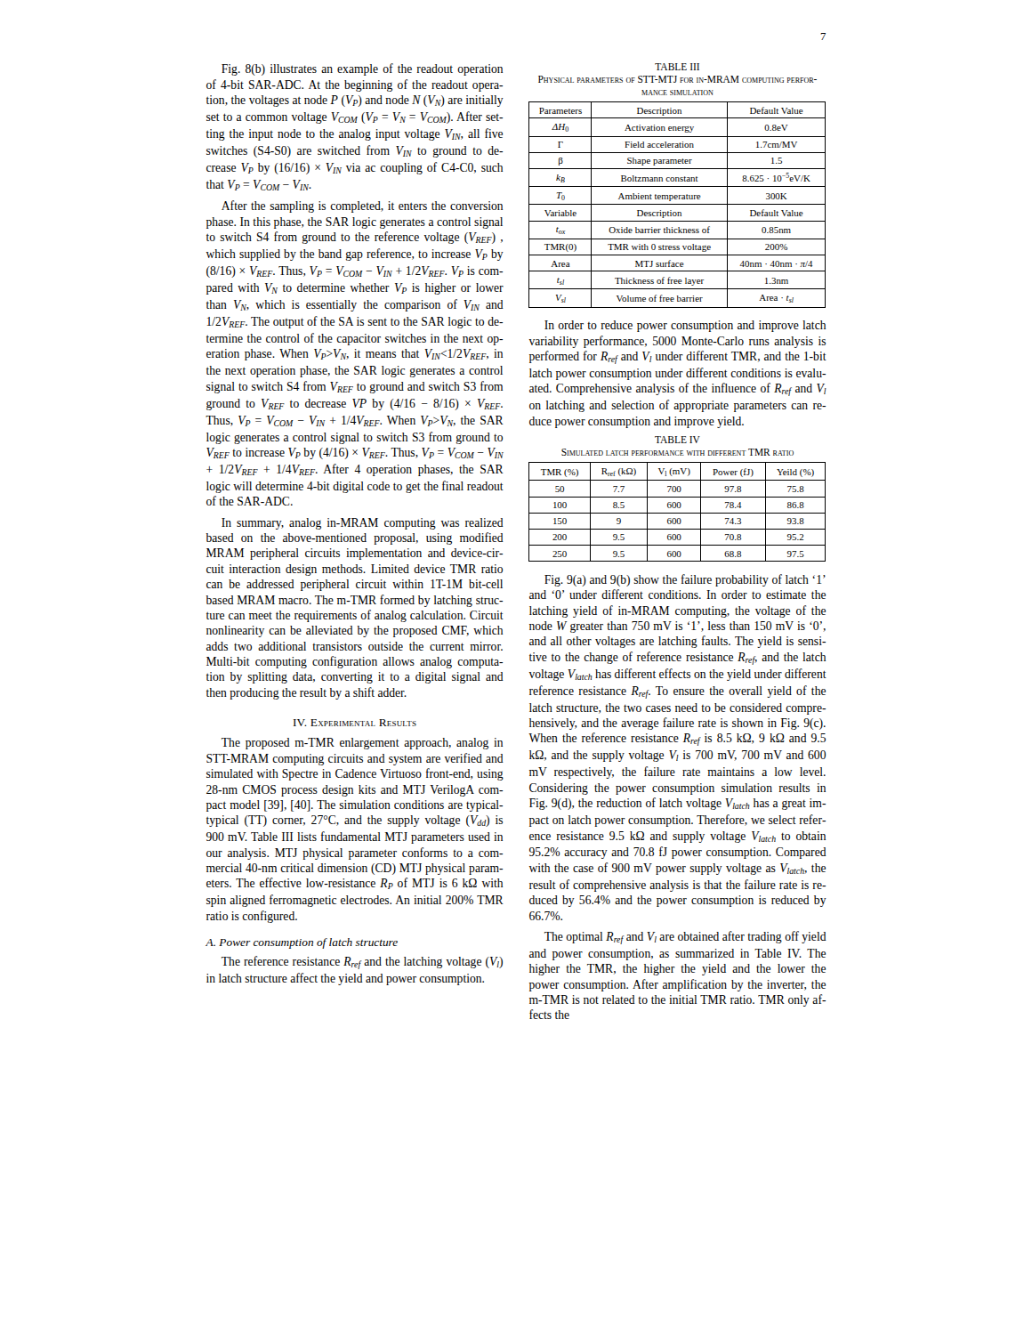7
Fig. 8(b) illustrates an example of the readout operation of 4-bit SAR-ADC. At the beginning of the readout operation, the voltages at node P (VP) and node N (VN) are initially set to a common voltage VCOM (VP = VN = VCOM). After setting the input node to the analog input voltage VIN, all five switches (S4-S0) are switched from VIN to ground to decrease VP by (16/16) × VIN via ac coupling of C4-C0, such that VP = VCOM − VIN.
After the sampling is completed, it enters the conversion phase. In this phase, the SAR logic generates a control signal to switch S4 from ground to the reference voltage (VREF) , which supplied by the band gap reference, to increase VP by (8/16) × VREF. Thus, VP = VCOM − VIN + 1/2VREF. VP is compared with VN to determine whether VP is higher or lower than VN, which is essentially the comparison of VIN and 1/2VREF. The output of the SA is sent to the SAR logic to determine the control of the capacitor switches in the next operation phase. When VP>VN, it means that VIN<1/2VREF, in the next operation phase, the SAR logic generates a control signal to switch S4 from VREF to ground and switch S3 from ground to VREF to decrease VP by (4/16 − 8/16) × VREF. Thus, VP = VCOM − VIN + 1/4VREF. When VP>VN, the SAR logic generates a control signal to switch S3 from ground to VREF to increase VP by (4/16) × VREF. Thus, VP = VCOM − VIN + 1/2VREF + 1/4VREF. After 4 operation phases, the SAR logic will determine 4-bit digital code to get the final readout of the SAR-ADC.
In summary, analog in-MRAM computing was realized based on the above-mentioned proposal, using modified MRAM peripheral circuits implementation and device-circuit interaction design methods. Limited device TMR ratio can be addressed peripheral circuit within 1T-1M bit-cell based MRAM macro. The m-TMR formed by latching structure can meet the requirements of analog calculation. Circuit nonlinearity can be alleviated by the proposed CMF, which adds two additional transistors outside the current mirror. Multi-bit computing configuration allows analog computation by splitting data, converting it to a digital signal and then producing the result by a shift adder.
IV. Experimental Results
The proposed m-TMR enlargement approach, analog in STT-MRAM computing circuits and system are verified and simulated with Spectre in Cadence Virtuoso front-end, using 28-nm CMOS process design kits and MTJ VerilogA compact model [39], [40]. The simulation conditions are typical-typical (TT) corner, 27°C, and the supply voltage (Vdd) is 900 mV. Table III lists fundamental MTJ parameters used in our analysis. MTJ physical parameter conforms to a commercial 40-nm critical dimension (CD) MTJ physical parameters. The effective low-resistance RP of MTJ is 6 kΩ with spin aligned ferromagnetic electrodes. An initial 200% TMR ratio is configured.
A. Power consumption of latch structure
The reference resistance Rref and the latching voltage (Vl) in latch structure affect the yield and power consumption.
TABLE III
Physical parameters of STT-MTJ for in-MRAM computing performance simulation
| Parameters | Description | Default Value |
| --- | --- | --- |
| ΔH 0 | Activation energy | 0.8eV |
| Γ | Field acceleration | 1.7cm/MV |
| β | Shape parameter | 1.5 |
| k B | Boltzmann constant | 8.625 · 10 −5 eV/K |
| T 0 | Ambient temperature | 300K |
| Variable | Description | Default Value |
| t ox | Oxide barrier thickness of | 0.85nm |
| TMR(0) | TMR with 0 stress voltage | 200% |
| Area | MTJ surface | 40nm · 40nm · π /4 |
| t sl | Thickness of free layer | 1.3nm |
| V sl | Volume of free barrier | Area · t sl |
In order to reduce power consumption and improve latch variability performance, 5000 Monte-Carlo runs analysis is performed for Rref and Vl under different TMR, and the 1-bit latch power consumption under different conditions is evaluated. Comprehensive analysis of the influence of Rref and Vl on latching and selection of appropriate parameters can reduce power consumption and improve yield.
TABLE IV
Simulated latch performance with different TMR ratio
| TMR (%) | R ref (kΩ) | V l (mV) | Power (fJ) | Yeild (%) |
| --- | --- | --- | --- | --- |
| 50 | 7.7 | 700 | 97.8 | 75.8 |
| 100 | 8.5 | 600 | 78.4 | 86.8 |
| 150 | 9 | 600 | 74.3 | 93.8 |
| 200 | 9.5 | 600 | 70.8 | 95.2 |
| 250 | 9.5 | 600 | 68.8 | 97.5 |
Fig. 9(a) and 9(b) show the failure probability of latch ‘1’ and ‘0’ under different conditions. In order to estimate the latching yield of in-MRAM computing, the voltage of the node W greater than 750 mV is ‘1’, less than 150 mV is ‘0’, and all other voltages are latching faults. The yield is sensitive to the change of reference resistance Rref, and the latch voltage Vlatch has different effects on the yield under different reference resistance Rref. To ensure the overall yield of the latch structure, the two cases need to be considered comprehensively, and the average failure rate is shown in Fig. 9(c). When the reference resistance Rref is 8.5 kΩ, 9 kΩ and 9.5 kΩ, and the supply voltage Vl is 700 mV, 700 mV and 600 mV respectively, the failure rate maintains a low level. Considering the power consumption simulation results in Fig. 9(d), the reduction of latch voltage Vlatch has a great impact on latch power consumption. Therefore, we select reference resistance 9.5 kΩ and supply voltage Vlatch to obtain 95.2% accuracy and 70.8 fJ power consumption. Compared with the case of 900 mV power supply voltage as Vlatch, the result of comprehensive analysis is that the failure rate is reduced by 56.4% and the power consumption is reduced by 66.7%.
The optimal Rref and Vl are obtained after trading off yield and power consumption, as summarized in Table IV. The higher the TMR, the higher the yield and the lower the power consumption. After amplification by the inverter, the m-TMR is not related to the initial TMR ratio. TMR only affects the